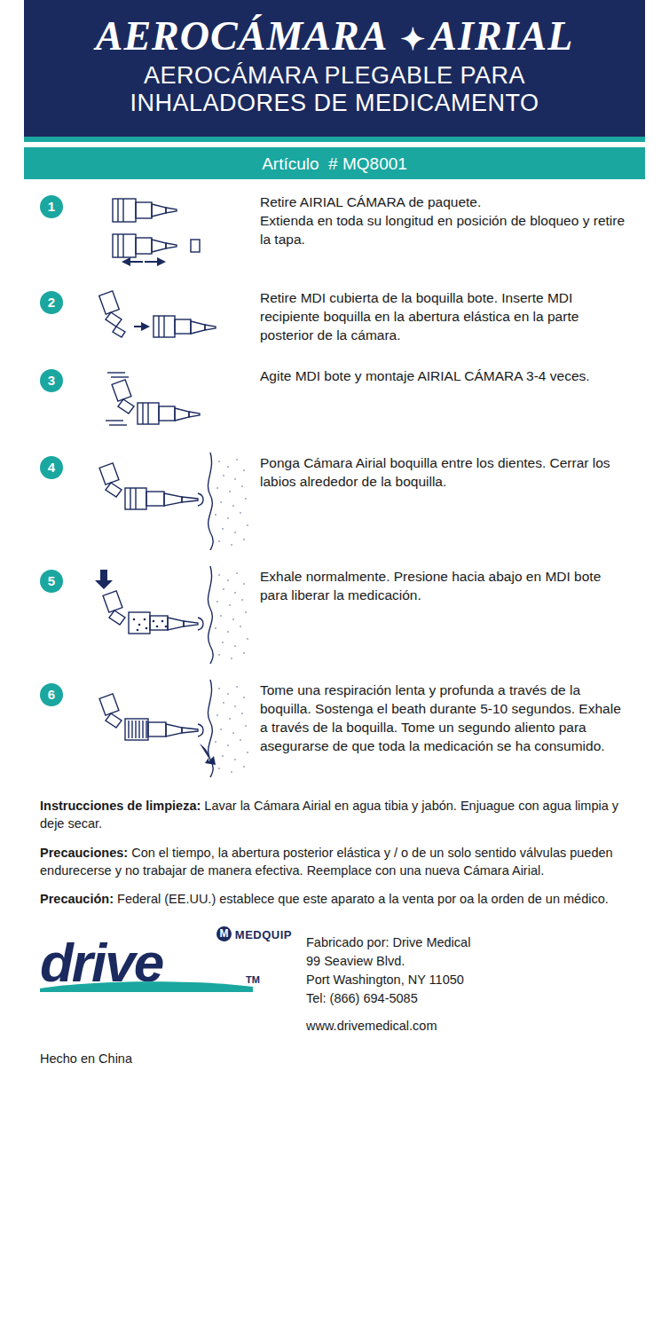AEROCÁMARA ✦AIRIAL
AEROCÁMARA PLEGABLE PARA
INHALADORES DE MEDICAMENTO
Artículo # MQ8001
1
Retire AIRIAL CÁMARA de paquete.
Extienda en toda su longitud en posición de bloqueo y retire la tapa.
2
Retire MDI cubierta de la boquilla bote. Inserte MDI recipiente boquilla en la abertura elástica en la parte posterior de la cámara.
3
Agite MDI bote y montaje AIRIAL CÁMARA 3-4 veces.
4
Ponga Cámara Airial boquilla entre los dientes. Cerrar los labios alrededor de la boquilla.
5
Exhale normalmente. Presione hacia abajo en MDI bote para liberar la medicación.
6
Tome una respiración lenta y profunda a través de la boquilla. Sostenga el beath durante 5-10 segundos. Exhale a través de la boquilla. Tome un segundo aliento para asegurarse de que toda la medicación se ha consumido.
Instrucciones de limpieza: Lavar la Cámara Airial en agua tibia y jabón. Enjuague con agua limpia y deje secar.
Precauciones: Con el tiempo, la abertura posterior elástica y / o de un solo sentido válvulas pueden endurecerse y no trabajar de manera efectiva. Reemplace con una nueva Cámara Airial.
Precaución: Federal (EE.UU.) establece que este aparato a la venta por oa la orden de un médico.
M MEDQUIP drive TM
Fabricado por: Drive Medical
99 Seaview Blvd.
Port Washington, NY 11050
Tel: (866) 694-5085
www.drivemedical.com
Hecho en China